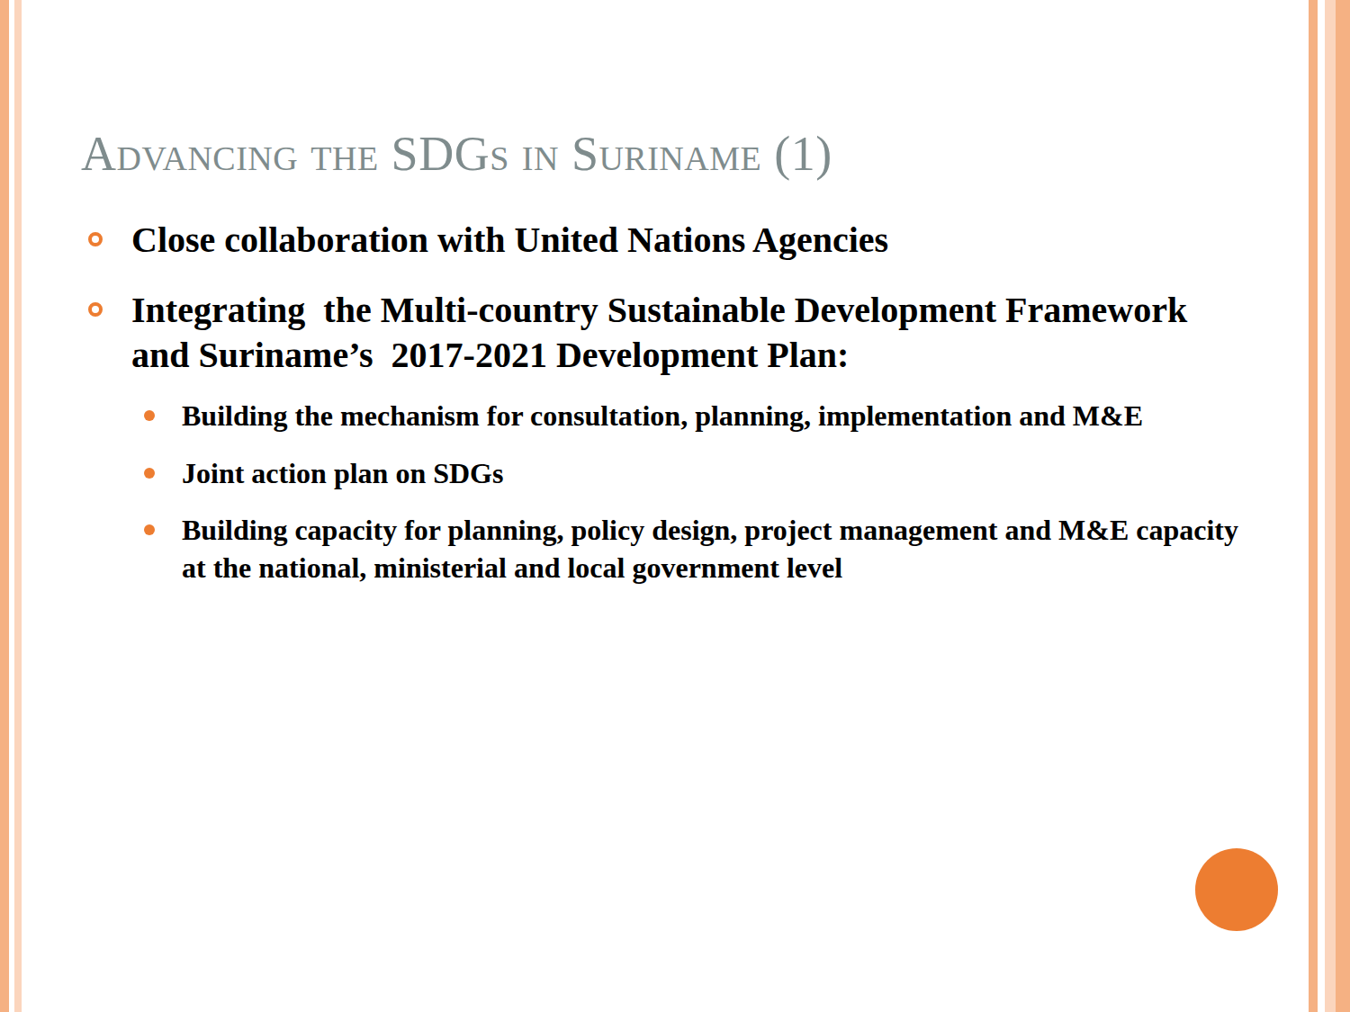Advancing the SDGs in Suriname (1)
Close collaboration with United Nations Agencies
Integrating the Multi-country Sustainable Development Framework and Suriname’s 2017-2021 Development Plan:
Building the mechanism for consultation, planning, implementation and M&E
Joint action plan on SDGs
Building capacity for planning, policy design, project management and M&E capacity at the national, ministerial and local government level